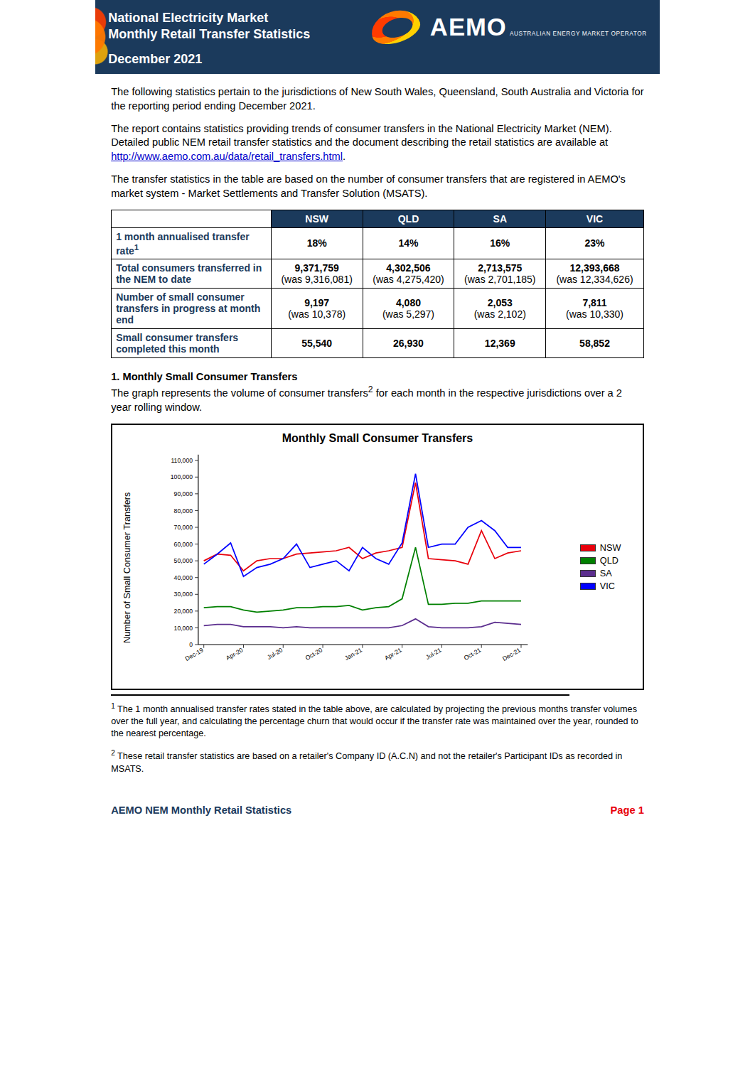National Electricity Market
Monthly Retail Transfer Statistics
December 2021
AEMO AUSTRALIAN ENERGY MARKET OPERATOR
The following statistics pertain to the jurisdictions of New South Wales, Queensland, South Australia and Victoria for the reporting period ending December 2021.
The report contains statistics providing trends of consumer transfers in the National Electricity Market (NEM). Detailed public NEM retail transfer statistics and the document describing the retail statistics are available at http://www.aemo.com.au/data/retail_transfers.html.
The transfer statistics in the table are based on the number of consumer transfers that are registered in AEMO's market system - Market Settlements and Transfer Solution (MSATS).
| | NSW | QLD | SA | VIC |
| --- | --- | --- | --- | --- |
| 1 month annualised transfer rate 1 | 18% | 14% | 16% | 23% |
| Total consumers transferred in the NEM to date | 9,371,759 (was 9,316,081) | 4,302,506 (was 4,275,420) | 2,713,575 (was 2,701,185) | 12,393,668 (was 12,334,626) |
| Number of small consumer transfers in progress at month end | 9,197 (was 10,378) | 4,080 (was 5,297) | 2,053 (was 2,102) | 7,811 (was 10,330) |
| Small consumer transfers completed this month | 55,540 | 26,930 | 12,369 | 58,852 |
1. Monthly Small Consumer Transfers
The graph represents the volume of consumer transfers2 for each month in the respective jurisdictions over a 2 year rolling window.
Monthly Small Consumer Transfers
Number of Small Consumer Transfers
0 10,000 20,000 30,000 40,000 50,000 60,000 70,000 80,000 90,000 100,000 110,000 Dec-19 Apr-20 Jul-20 Oct-20 Jan-21 Apr-21 Jul-21 Oct-21 Dec-21
NSW
QLD
SA
VIC
1 The 1 month annualised transfer rates stated in the table above, are calculated by projecting the previous months transfer volumes over the full year, and calculating the percentage churn that would occur if the transfer rate was maintained over the year, rounded to the nearest percentage.
2 These retail transfer statistics are based on a retailer's Company ID (A.C.N) and not the retailer's Participant IDs as recorded in MSATS.
AEMO NEM Monthly Retail Statistics
Page 1